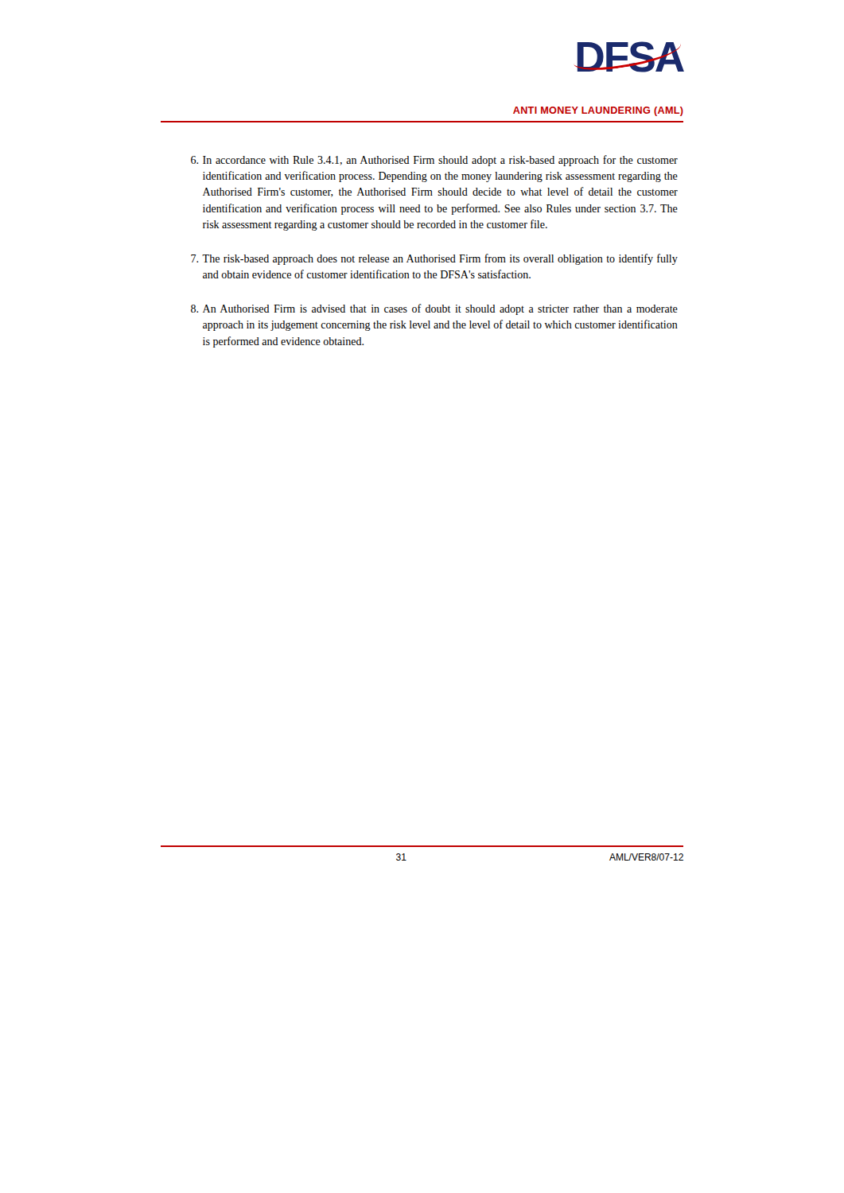DFSA
ANTI MONEY LAUNDERING (AML)
6.
In accordance with Rule 3.4.1, an Authorised Firm should adopt a risk-based approach for the customer identification and verification process. Depending on the money laundering risk assessment regarding the Authorised Firm's customer, the Authorised Firm should decide to what level of detail the customer identification and verification process will need to be performed. See also Rules under section 3.7. The risk assessment regarding a customer should be recorded in the customer file.
7.
The risk-based approach does not release an Authorised Firm from its overall obligation to identify fully and obtain evidence of customer identification to the DFSA's satisfaction.
8.
An Authorised Firm is advised that in cases of doubt it should adopt a stricter rather than a moderate approach in its judgement concerning the risk level and the level of detail to which customer identification is performed and evidence obtained.
31 AML/VER8/07-12